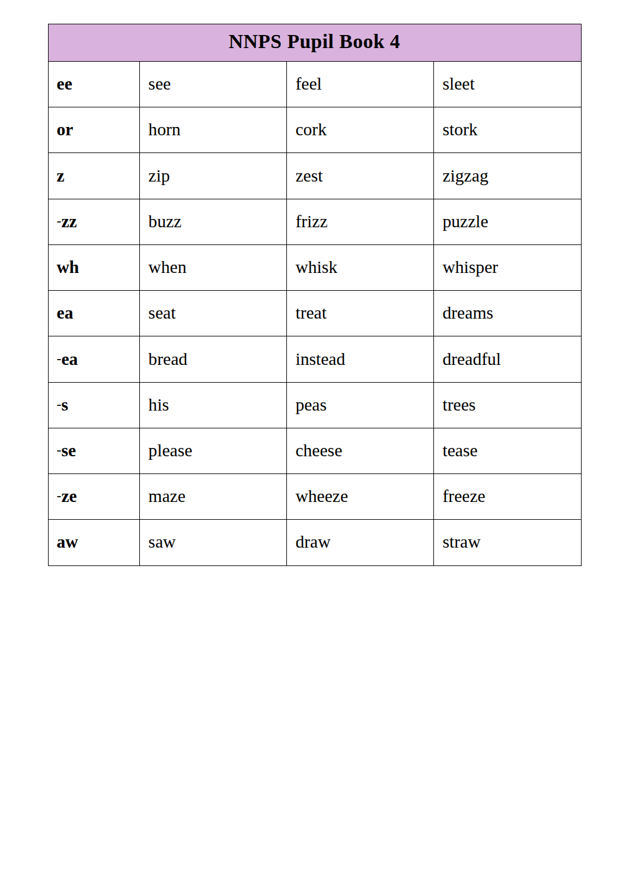NNPS Pupil Book 4
| ee | see | feel | sleet |
| or | horn | cork | stork |
| z | zip | zest | zigzag |
| - zz | buzz | frizz | puzzle |
| wh | when | whisk | whisper |
| ea | seat | treat | dreams |
| - ea | bread | instead | dreadful |
| - s | his | peas | trees |
| - se | please | cheese | tease |
| - ze | maze | wheeze | freeze |
| aw | saw | draw | straw |